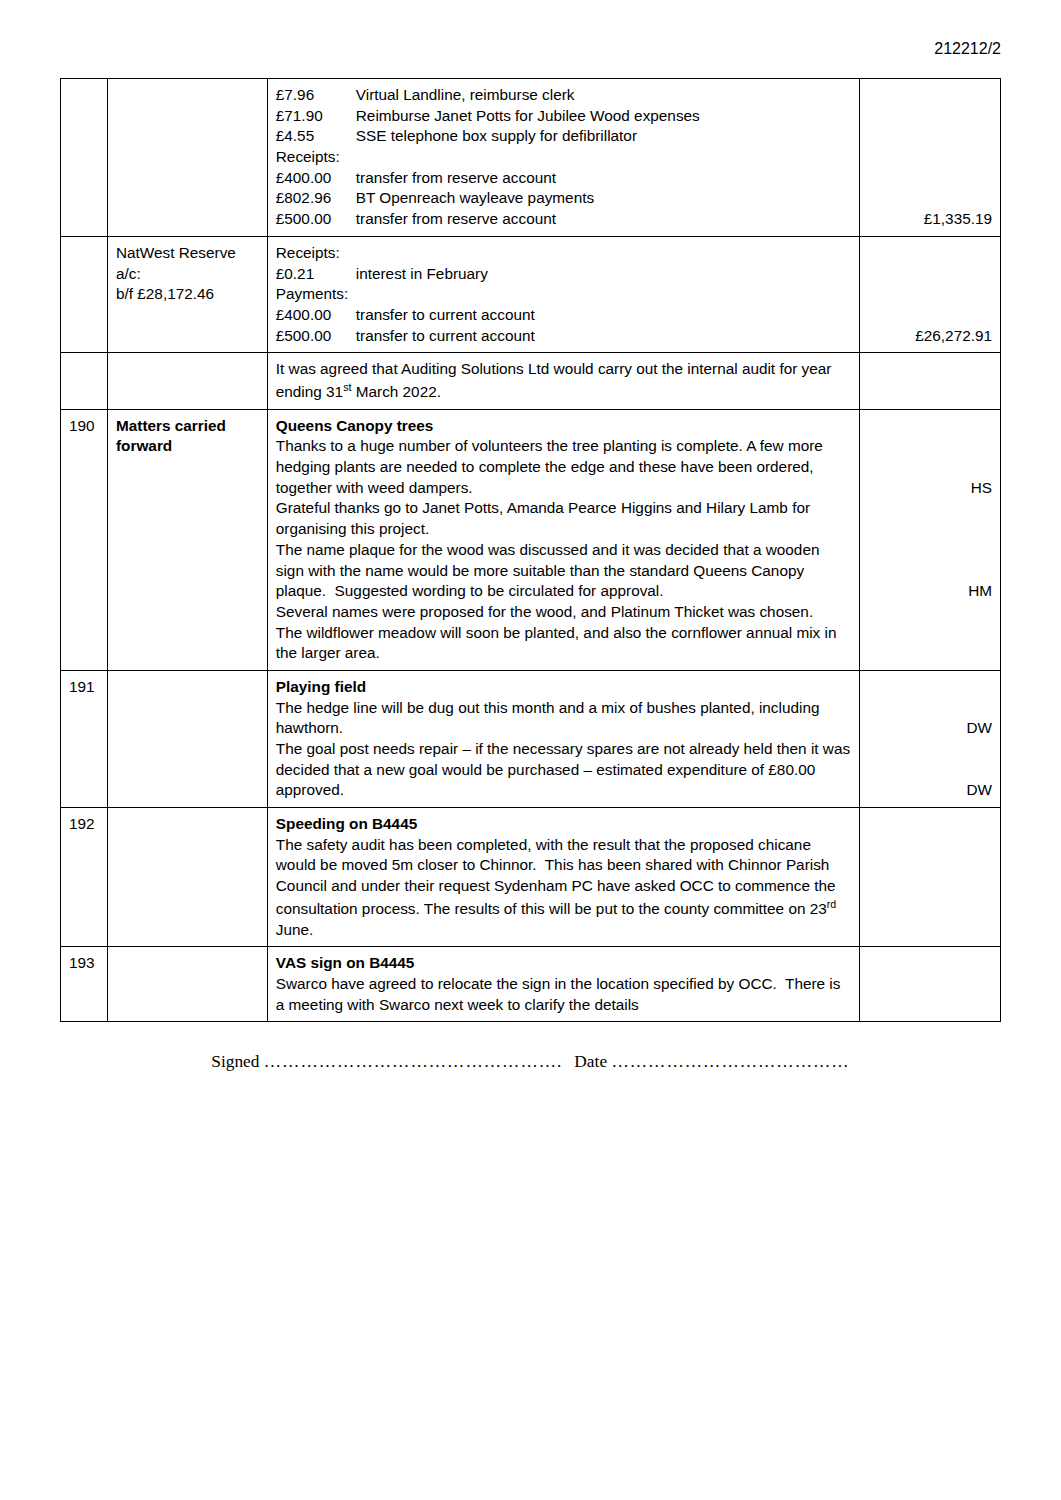212212/2
| | | £7.96 Virtual Landline, reimburse clerk £71.90 Reimburse Janet Potts for Jubilee Wood expenses £4.55 SSE telephone box supply for defibrillator Receipts: £400.00 transfer from reserve account £802.96 BT Openreach wayleave payments £500.00 transfer from reserve account | £1,335.19 |
| | NatWest Reserve a/c: b/f £28,172.46 | Receipts: £0.21 interest in February Payments: £400.00 transfer to current account £500.00 transfer to current account | £26,272.91 |
| | | It was agreed that Auditing Solutions Ltd would carry out the internal audit for year ending 31 st March 2022. | |
| 190 | Matters carried forward | Queens Canopy trees Thanks to a huge number of volunteers the tree planting is complete. A few more hedging plants are needed to complete the edge and these have been ordered, together with weed dampers. Grateful thanks go to Janet Potts, Amanda Pearce Higgins and Hilary Lamb for organising this project. The name plaque for the wood was discussed and it was decided that a wooden sign with the name would be more suitable than the standard Queens Canopy plaque. Suggested wording to be circulated for approval. Several names were proposed for the wood, and Platinum Thicket was chosen. The wildflower meadow will soon be planted, and also the cornflower annual mix in the larger area. | HS HM |
| 191 | | Playing field The hedge line will be dug out this month and a mix of bushes planted, including hawthorn. The goal post needs repair – if the necessary spares are not already held then it was decided that a new goal would be purchased – estimated expenditure of £80.00 approved. | DW DW |
| 192 | | Speeding on B4445 The safety audit has been completed, with the result that the proposed chicane would be moved 5m closer to Chinnor. This has been shared with Chinnor Parish Council and under their request Sydenham PC have asked OCC to commence the consultation process. The results of this will be put to the county committee on 23 rd June. | |
| 193 | | VAS sign on B4445 Swarco have agreed to relocate the sign in the location specified by OCC. There is a meeting with Swarco next week to clarify the details | |
Signed …………………………………………. Date …………………………………